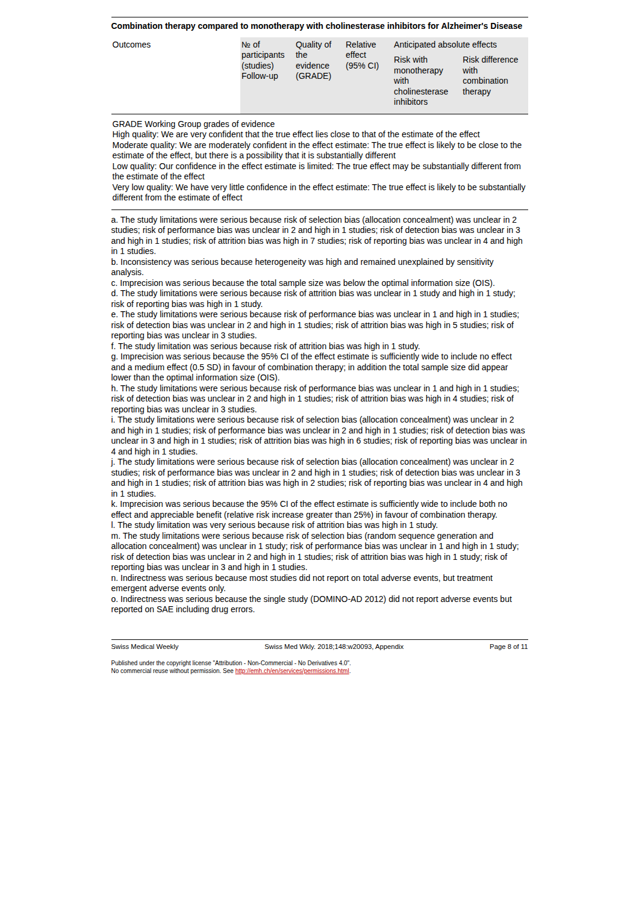Combination therapy compared to monotherapy with cholinesterase inhibitors for Alzheimer's Disease
| Outcomes | № of participants (studies) Follow-up | Quality of the evidence (GRADE) | Relative effect (95% CI) | Anticipated absolute effects Risk with monotherapy with cholinesterase inhibitors Risk difference with combination therapy |
| --- | --- | --- | --- | --- |
GRADE Working Group grades of evidence
High quality: We are very confident that the true effect lies close to that of the estimate of the effect
Moderate quality: We are moderately confident in the effect estimate: The true effect is likely to be close to the estimate of the effect, but there is a possibility that it is substantially different
Low quality: Our confidence in the effect estimate is limited: The true effect may be substantially different from the estimate of the effect
Very low quality: We have very little confidence in the effect estimate: The true effect is likely to be substantially different from the estimate of effect
a. The study limitations were serious because risk of selection bias (allocation concealment) was unclear in 2 studies; risk of performance bias was unclear in 2 and high in 1 studies; risk of detection bias was unclear in 3 and high in 1 studies; risk of attrition bias was high in 7 studies; risk of reporting bias was unclear in 4 and high in 1 studies.
b. Inconsistency was serious because heterogeneity was high and remained unexplained by sensitivity analysis.
c. Imprecision was serious because the total sample size was below the optimal information size (OIS).
d. The study limitations were serious because risk of attrition bias was unclear in 1 study and high in 1 study; risk of reporting bias was high in 1 study.
e. The study limitations were serious because risk of performance bias was unclear in 1 and high in 1 studies; risk of detection bias was unclear in 2 and high in 1 studies; risk of attrition bias was high in 5 studies; risk of reporting bias was unclear in 3 studies.
f. The study limitation was serious because risk of attrition bias was high in 1 study.
g. Imprecision was serious because the 95% CI of the effect estimate is sufficiently wide to include no effect and a medium effect (0.5 SD) in favour of combination therapy; in addition the total sample size did appear lower than the optimal information size (OIS).
h. The study limitations were serious because risk of performance bias was unclear in 1 and high in 1 studies; risk of detection bias was unclear in 2 and high in 1 studies; risk of attrition bias was high in 4 studies; risk of reporting bias was unclear in 3 studies.
i. The study limitations were serious because risk of selection bias (allocation concealment) was unclear in 2 and high in 1 studies; risk of performance bias was unclear in 2 and high in 1 studies; risk of detection bias was unclear in 3 and high in 1 studies; risk of attrition bias was high in 6 studies; risk of reporting bias was unclear in 4 and high in 1 studies.
j. The study limitations were serious because risk of selection bias (allocation concealment) was unclear in 2 studies; risk of performance bias was unclear in 2 and high in 1 studies; risk of detection bias was unclear in 3 and high in 1 studies; risk of attrition bias was high in 2 studies; risk of reporting bias was unclear in 4 and high in 1 studies.
k. Imprecision was serious because the 95% CI of the effect estimate is sufficiently wide to include both no effect and appreciable benefit (relative risk increase greater than 25%) in favour of combination therapy.
l. The study limitation was very serious because risk of attrition bias was high in 1 study.
m. The study limitations were serious because risk of selection bias (random sequence generation and allocation concealment) was unclear in 1 study; risk of performance bias was unclear in 1 and high in 1 study; risk of detection bias was unclear in 2 and high in 1 studies; risk of attrition bias was high in 1 study; risk of reporting bias was unclear in 3 and high in 1 studies.
n. Indirectness was serious because most studies did not report on total adverse events, but treatment emergent adverse events only.
o. Indirectness was serious because the single study (DOMINO-AD 2012) did not report adverse events but reported on SAE including drug errors.
Swiss Medical Weekly Swiss Med Wkly. 2018;148:w20093, Appendix Page 8 of 11
Published under the copyright license "Attribution - Non-Commercial - No Derivatives 4.0".
No commercial reuse without permission. See http://emh.ch/en/services/permissions.html.